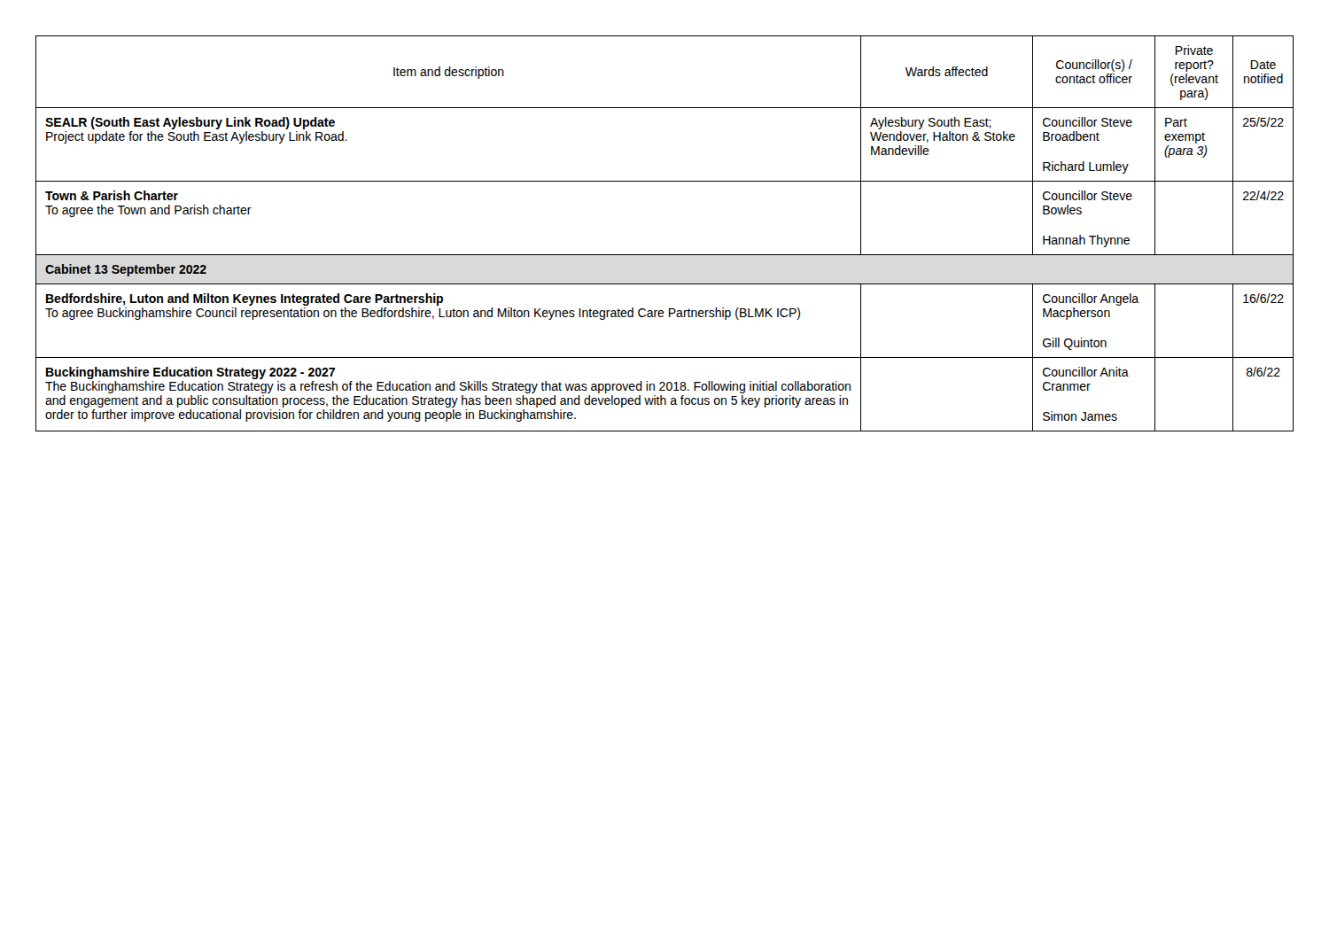| Item and description | Wards affected | Councillor(s) / contact officer | Private report? (relevant para) | Date notified |
| --- | --- | --- | --- | --- |
| SEALR (South East Aylesbury Link Road) Update Project update for the South East Aylesbury Link Road. | Aylesbury South East; Wendover, Halton & Stoke Mandeville | Councillor Steve Broadbent Richard Lumley | Part exempt (para 3) | 25/5/22 |
| Town & Parish Charter To agree the Town and Parish charter | | Councillor Steve Bowles Hannah Thynne | | 22/4/22 |
| Cabinet 13 September 2022 |
| Bedfordshire, Luton and Milton Keynes Integrated Care Partnership To agree Buckinghamshire Council representation on the Bedfordshire, Luton and Milton Keynes Integrated Care Partnership (BLMK ICP) | | Councillor Angela Macpherson Gill Quinton | | 16/6/22 |
| Buckinghamshire Education Strategy 2022 - 2027 The Buckinghamshire Education Strategy is a refresh of the Education and Skills Strategy that was approved in 2018. Following initial collaboration and engagement and a public consultation process, the Education Strategy has been shaped and developed with a focus on 5 key priority areas in order to further improve educational provision for children and young people in Buckinghamshire. | | Councillor Anita Cranmer Simon James | | 8/6/22 |